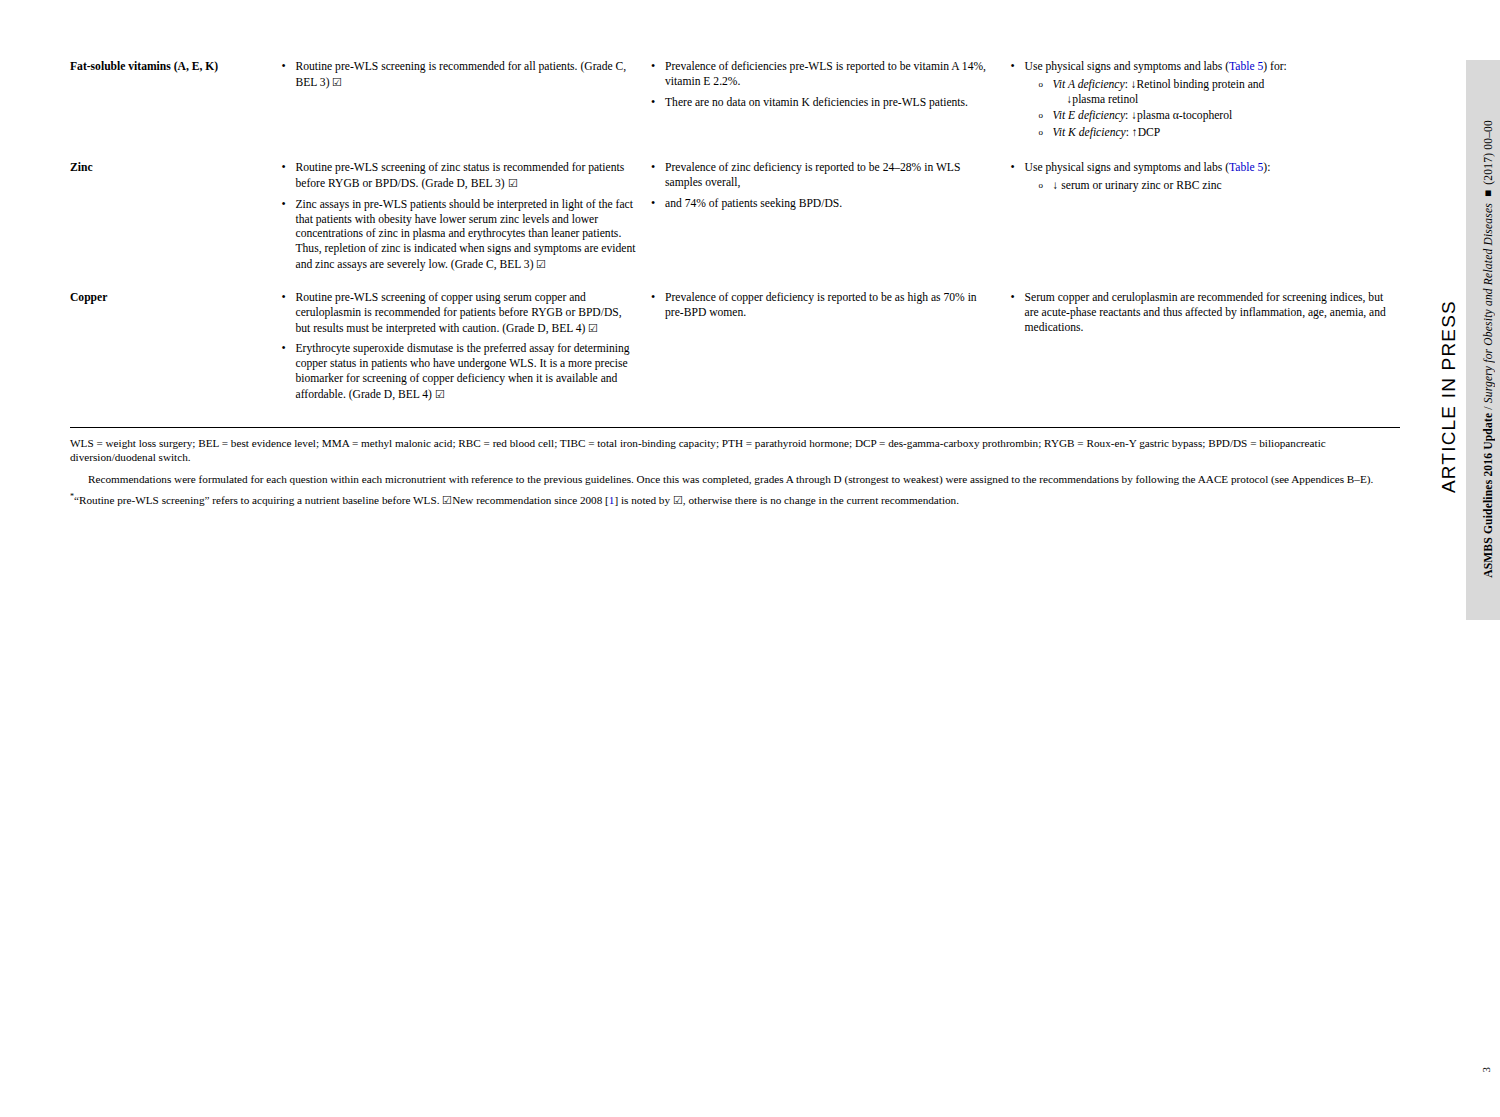ASMBS Guidelines 2016 Update / Surgery for Obesity and Related Diseases ■ (2017) 00–00
ARTICLE IN PRESS
3
| Fat-soluble vitamins (A, E, K) | Routine pre-WLS screening is recommended for all patients. (Grade C, BEL 3) ☑ | Prevalence of deficiencies pre-WLS is reported to be vitamin A 14%, vitamin E 2.2%. There are no data on vitamin K deficiencies in pre-WLS patients. | Use physical signs and symptoms and labs ( Table 5 ) for: Vit A deficiency : ↓Retinol binding protein and ↓plasma retinol Vit E deficiency : ↓plasma α-tocopherol Vit K deficiency : ↑DCP |
| Zinc | Routine pre-WLS screening of zinc status is recommended for patients before RYGB or BPD/DS. (Grade D, BEL 3) ☑ Zinc assays in pre-WLS patients should be interpreted in light of the fact that patients with obesity have lower serum zinc levels and lower concentrations of zinc in plasma and erythrocytes than leaner patients. Thus, repletion of zinc is indicated when signs and symptoms are evident and zinc assays are severely low. (Grade C, BEL 3) ☑ | Prevalence of zinc deficiency is reported to be 24–28% in WLS samples overall, and 74% of patients seeking BPD/DS. | Use physical signs and symptoms and labs ( Table 5 ): ↓ serum or urinary zinc or RBC zinc |
| Copper | Routine pre-WLS screening of copper using serum copper and ceruloplasmin is recommended for patients before RYGB or BPD/DS, but results must be interpreted with caution. (Grade D, BEL 4) ☑ Erythrocyte superoxide dismutase is the preferred assay for determining copper status in patients who have undergone WLS. It is a more precise biomarker for screening of copper deficiency when it is available and affordable. (Grade D, BEL 4) ☑ | Prevalence of copper deficiency is reported to be as high as 70% in pre-BPD women. | Serum copper and ceruloplasmin are recommended for screening indices, but are acute-phase reactants and thus affected by inflammation, age, anemia, and medications. |
WLS = weight loss surgery; BEL = best evidence level; MMA = methyl malonic acid; RBC = red blood cell; TIBC = total iron-binding capacity; PTH = parathyroid hormone; DCP = des-gamma-carboxy prothrombin; RYGB = Roux-en-Y gastric bypass; BPD/DS = biliopancreatic diversion/duodenal switch.
Recommendations were formulated for each question within each micronutrient with reference to the previous guidelines. Once this was completed, grades A through D (strongest to weakest) were assigned to the recommendations by following the AACE protocol (see Appendices B–E).
*“Routine pre-WLS screening” refers to acquiring a nutrient baseline before WLS. ☑New recommendation since 2008 [1] is noted by ☑, otherwise there is no change in the current recommendation.